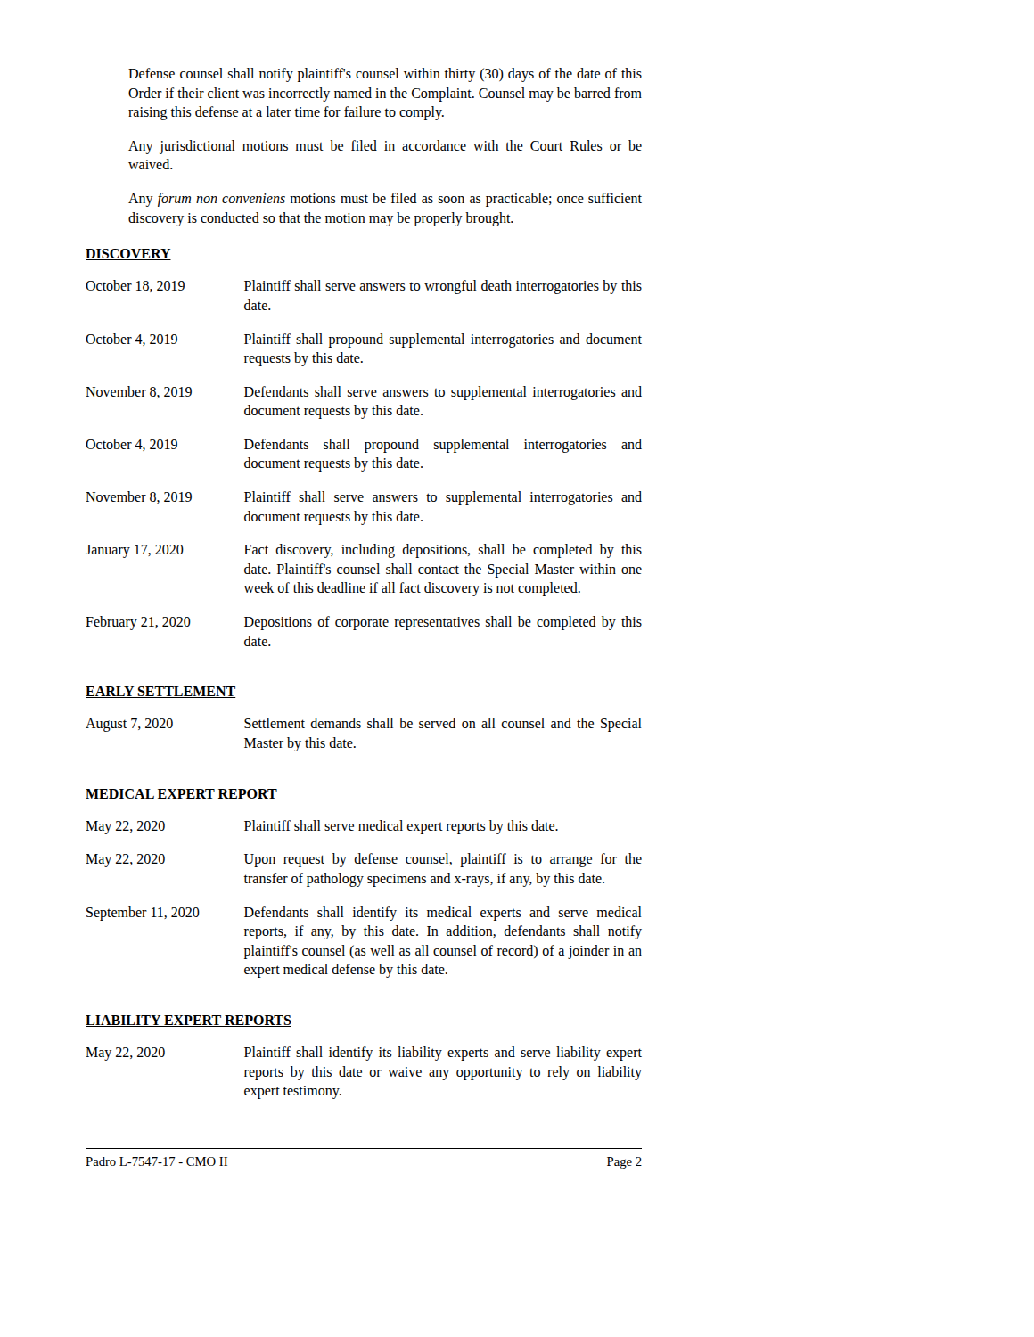Defense counsel shall notify plaintiff's counsel within thirty (30) days of the date of this Order if their client was incorrectly named in the Complaint. Counsel may be barred from raising this defense at a later time for failure to comply.
Any jurisdictional motions must be filed in accordance with the Court Rules or be waived.
Any forum non conveniens motions must be filed as soon as practicable; once sufficient discovery is conducted so that the motion may be properly brought.
Discovery
| October 18, 2019 | Plaintiff shall serve answers to wrongful death interrogatories by this date. |
| October 4, 2019 | Plaintiff shall propound supplemental interrogatories and document requests by this date. |
| November 8, 2019 | Defendants shall serve answers to supplemental interrogatories and document requests by this date. |
| October 4, 2019 | Defendants shall propound supplemental interrogatories and document requests by this date. |
| November 8, 2019 | Plaintiff shall serve answers to supplemental interrogatories and document requests by this date. |
| January 17, 2020 | Fact discovery, including depositions, shall be completed by this date. Plaintiff's counsel shall contact the Special Master within one week of this deadline if all fact discovery is not completed. |
| February 21, 2020 | Depositions of corporate representatives shall be completed by this date. |
Early Settlement
| August 7, 2020 | Settlement demands shall be served on all counsel and the Special Master by this date. |
Medical Expert Report
| May 22, 2020 | Plaintiff shall serve medical expert reports by this date. |
| May 22, 2020 | Upon request by defense counsel, plaintiff is to arrange for the transfer of pathology specimens and x-rays, if any, by this date. |
| September 11, 2020 | Defendants shall identify its medical experts and serve medical reports, if any, by this date. In addition, defendants shall notify plaintiff's counsel (as well as all counsel of record) of a joinder in an expert medical defense by this date. |
Liability Expert Reports
| May 22, 2020 | Plaintiff shall identify its liability experts and serve liability expert reports by this date or waive any opportunity to rely on liability expert testimony. |
Padro L-7547-17 - CMO II Page 2